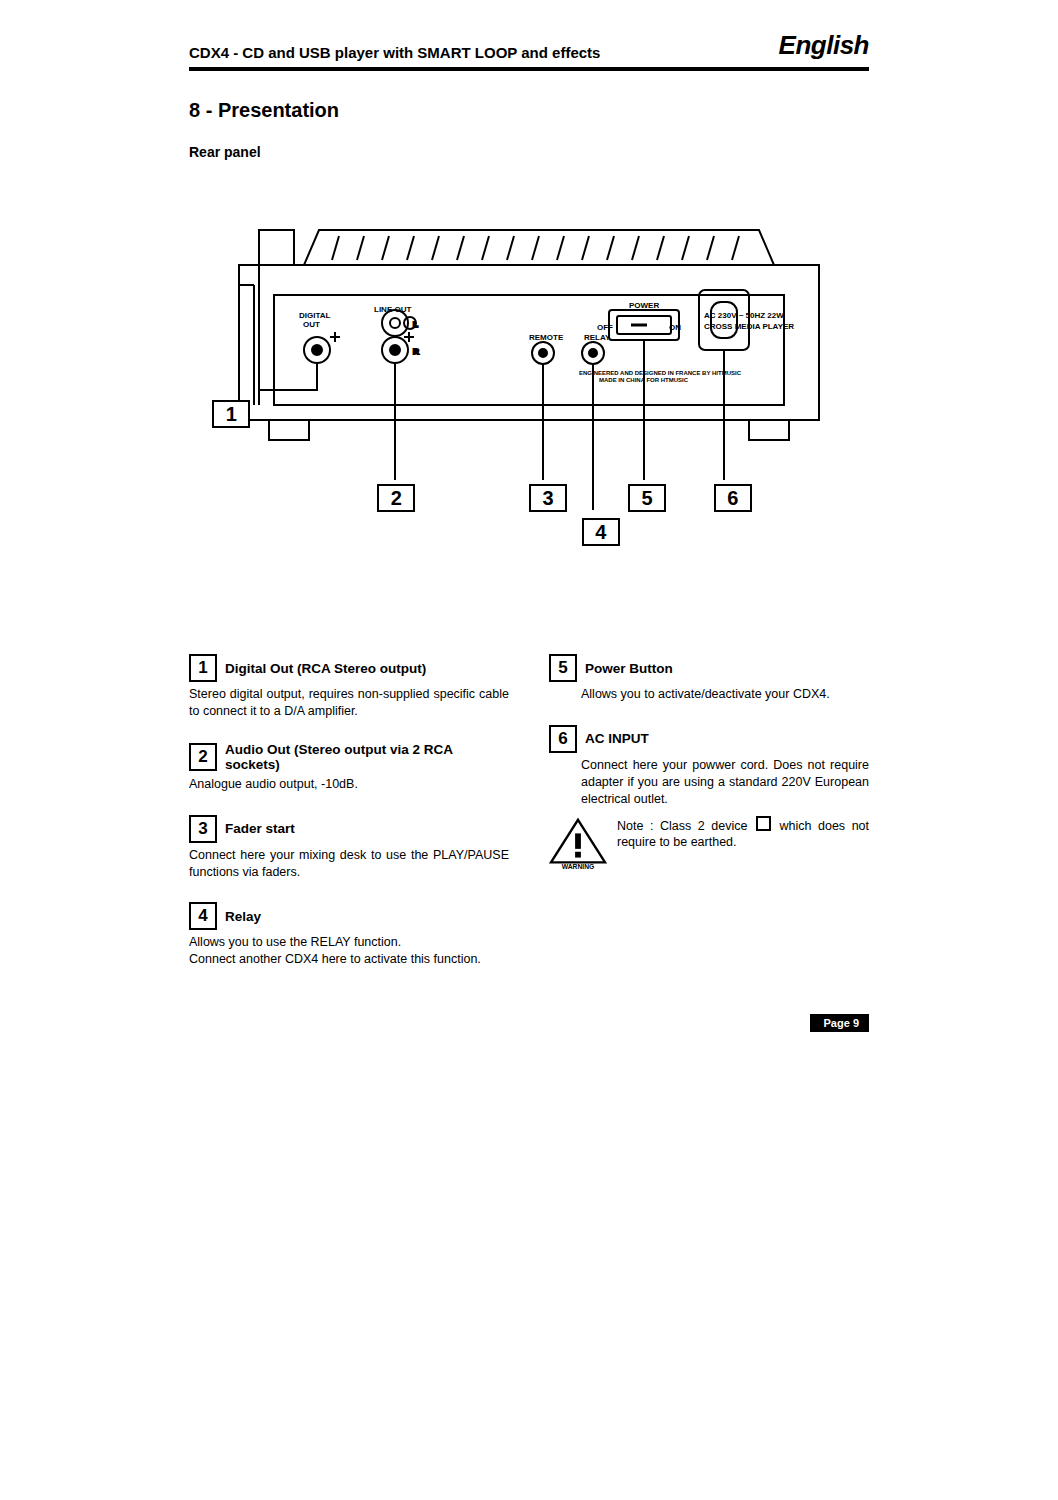CDX4 - CD and USB player with SMART LOOP and effects
English
8 - Presentation
Rear panel
DIGITAL OUT LINE OUT REMOTE RELAY POWER OFF ON AC 230V ~ 50HZ 22W CROSS MEDIA PLAYER ENGINEERED AND DESIGNED IN FRANCE BY HITMUSIC MADE IN CHINA FOR HTMUSIC L R
1
2
3
4
5
6
1 Digital Out (RCA Stereo output)
Stereo digital output, requires non-supplied specific cable to connect it to a D/A amplifier.
2 Audio Out (Stereo output via 2 RCA sockets)
Analogue audio output, -10dB.
3 Fader start
Connect here your mixing desk to use the PLAY/PAUSE functions via faders.
4 Relay
Allows you to use the RELAY function.
Connect another CDX4 here to activate this function.
5 Power Button
Allows you to activate/deactivate your CDX4.
6 AC INPUT
Connect here your powwer cord. Does not require adapter if you are using a standard 220V European electrical outlet.
WARNING
Note : Class 2 device which does not require to be earthed.
Page 9